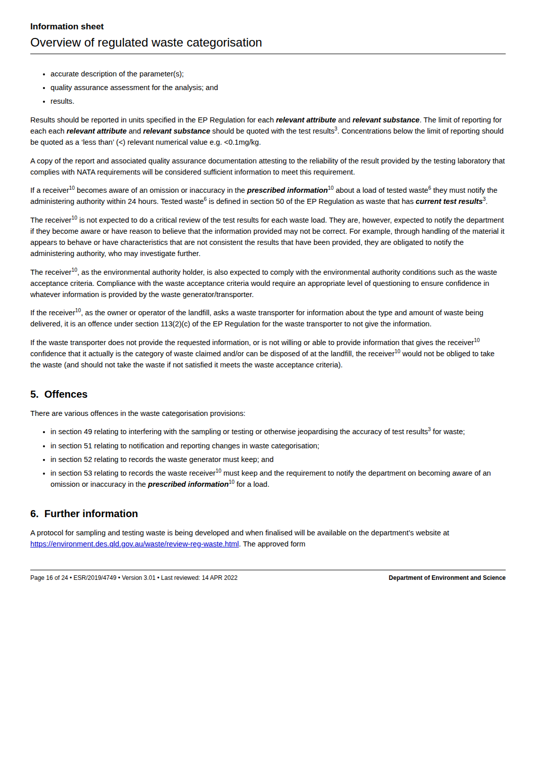Information sheet
Overview of regulated waste categorisation
accurate description of the parameter(s);
quality assurance assessment for the analysis; and
results.
Results should be reported in units specified in the EP Regulation for each relevant attribute and relevant substance. The limit of reporting for each each relevant attribute and relevant substance should be quoted with the test results3. Concentrations below the limit of reporting should be quoted as a ‘less than’ (<) relevant numerical value e.g. <0.1mg/kg.
A copy of the report and associated quality assurance documentation attesting to the reliability of the result provided by the testing laboratory that complies with NATA requirements will be considered sufficient information to meet this requirement.
If a receiver10 becomes aware of an omission or inaccuracy in the prescribed information10 about a load of tested waste6 they must notify the administering authority within 24 hours. Tested waste6 is defined in section 50 of the EP Regulation as waste that has current test results3.
The receiver10 is not expected to do a critical review of the test results for each waste load. They are, however, expected to notify the department if they become aware or have reason to believe that the information provided may not be correct. For example, through handling of the material it appears to behave or have characteristics that are not consistent the results that have been provided, they are obligated to notify the administering authority, who may investigate further.
The receiver10, as the environmental authority holder, is also expected to comply with the environmental authority conditions such as the waste acceptance criteria. Compliance with the waste acceptance criteria would require an appropriate level of questioning to ensure confidence in whatever information is provided by the waste generator/transporter.
If the receiver10, as the owner or operator of the landfill, asks a waste transporter for information about the type and amount of waste being delivered, it is an offence under section 113(2)(c) of the EP Regulation for the waste transporter to not give the information.
If the waste transporter does not provide the requested information, or is not willing or able to provide information that gives the receiver10 confidence that it actually is the category of waste claimed and/or can be disposed of at the landfill, the receiver10 would not be obliged to take the waste (and should not take the waste if not satisfied it meets the waste acceptance criteria).
5. Offences
There are various offences in the waste categorisation provisions:
in section 49 relating to interfering with the sampling or testing or otherwise jeopardising the accuracy of test results3 for waste;
in section 51 relating to notification and reporting changes in waste categorisation;
in section 52 relating to records the waste generator must keep; and
in section 53 relating to records the waste receiver10 must keep and the requirement to notify the department on becoming aware of an omission or inaccuracy in the prescribed information10 for a load.
6. Further information
A protocol for sampling and testing waste is being developed and when finalised will be available on the department’s website at https://environment.des.qld.gov.au/waste/review-reg-waste.html. The approved form
Page 16 of 24 • ESR/2019/4749 • Version 3.01 • Last reviewed: 14 APR 2022 Department of Environment and Science